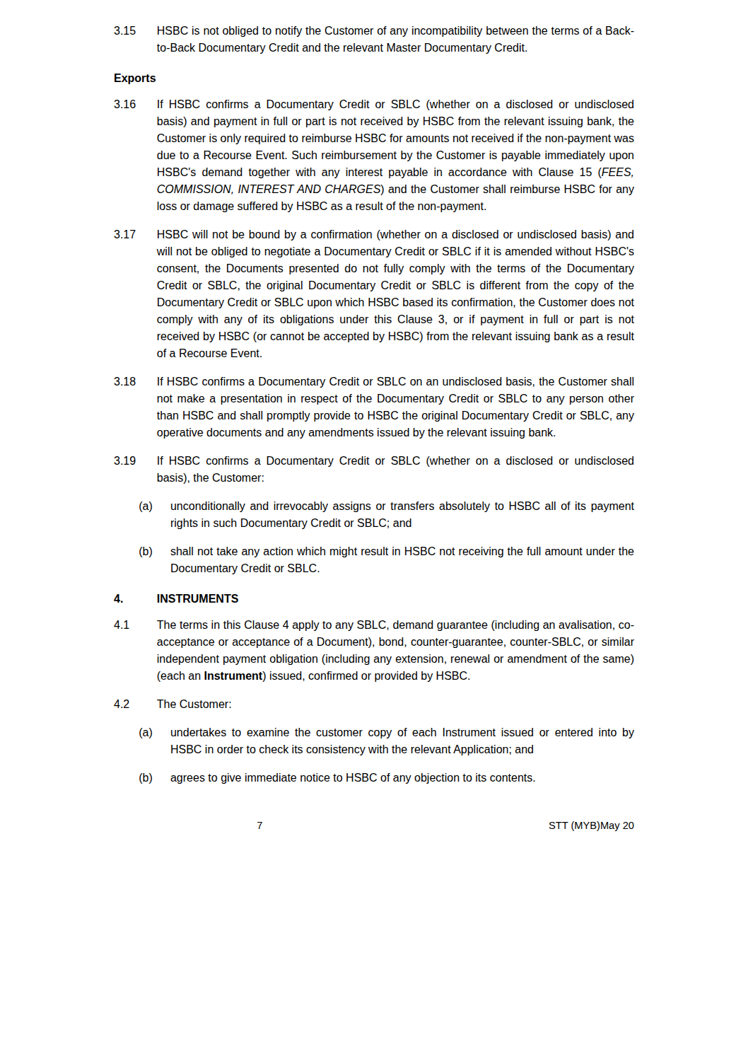3.15
HSBC is not obliged to notify the Customer of any incompatibility between the terms of a Back-to-Back Documentary Credit and the relevant Master Documentary Credit.
Exports
3.16
If HSBC confirms a Documentary Credit or SBLC (whether on a disclosed or undisclosed basis) and payment in full or part is not received by HSBC from the relevant issuing bank, the Customer is only required to reimburse HSBC for amounts not received if the non-payment was due to a Recourse Event. Such reimbursement by the Customer is payable immediately upon HSBC's demand together with any interest payable in accordance with Clause 15 (FEES, COMMISSION, INTEREST AND CHARGES) and the Customer shall reimburse HSBC for any loss or damage suffered by HSBC as a result of the non-payment.
3.17
HSBC will not be bound by a confirmation (whether on a disclosed or undisclosed basis) and will not be obliged to negotiate a Documentary Credit or SBLC if it is amended without HSBC's consent, the Documents presented do not fully comply with the terms of the Documentary Credit or SBLC, the original Documentary Credit or SBLC is different from the copy of the Documentary Credit or SBLC upon which HSBC based its confirmation, the Customer does not comply with any of its obligations under this Clause 3, or if payment in full or part is not received by HSBC (or cannot be accepted by HSBC) from the relevant issuing bank as a result of a Recourse Event.
3.18
If HSBC confirms a Documentary Credit or SBLC on an undisclosed basis, the Customer shall not make a presentation in respect of the Documentary Credit or SBLC to any person other than HSBC and shall promptly provide to HSBC the original Documentary Credit or SBLC, any operative documents and any amendments issued by the relevant issuing bank.
3.19
If HSBC confirms a Documentary Credit or SBLC (whether on a disclosed or undisclosed basis), the Customer:
(a)
unconditionally and irrevocably assigns or transfers absolutely to HSBC all of its payment rights in such Documentary Credit or SBLC; and
(b)
shall not take any action which might result in HSBC not receiving the full amount under the Documentary Credit or SBLC.
4.
INSTRUMENTS
4.1
The terms in this Clause 4 apply to any SBLC, demand guarantee (including an avalisation, co-acceptance or acceptance of a Document), bond, counter-guarantee, counter-SBLC, or similar independent payment obligation (including any extension, renewal or amendment of the same)(each an Instrument) issued, confirmed or provided by HSBC.
4.2
The Customer:
(a)
undertakes to examine the customer copy of each Instrument issued or entered into by HSBC in order to check its consistency with the relevant Application; and
(b)
agrees to give immediate notice to HSBC of any objection to its contents.
7
STT (MYB)May 20